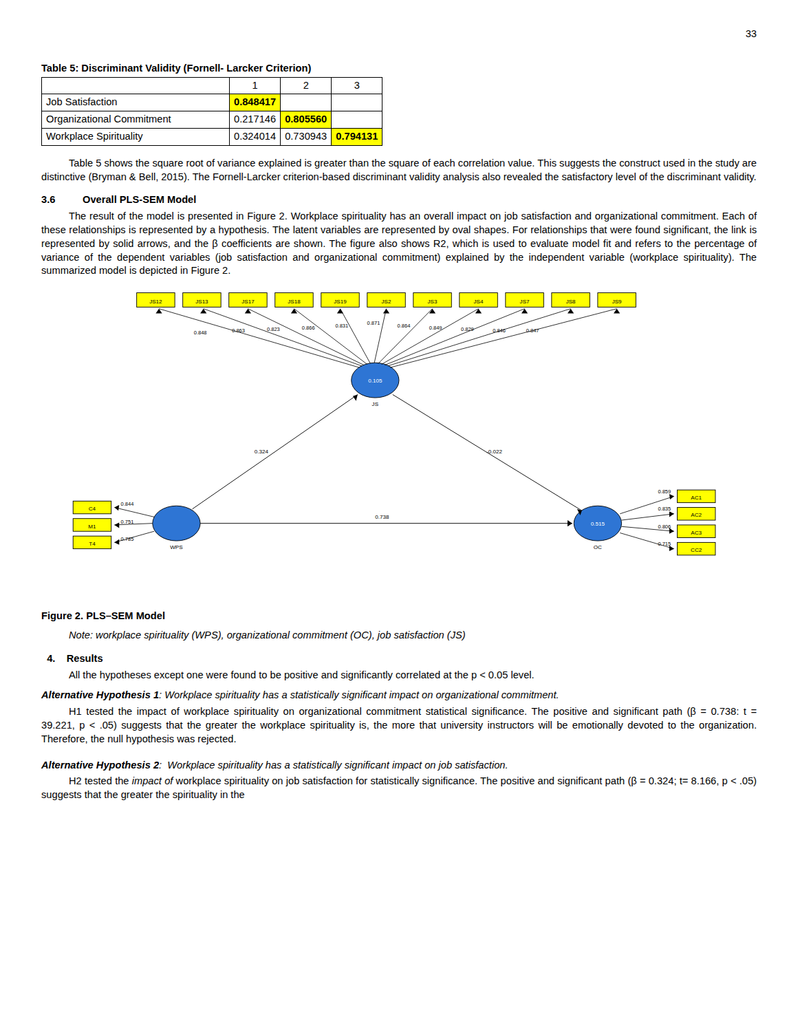33
Table 5: Discriminant Validity (Fornell- Larcker Criterion)
| | 1 | 2 | 3 |
| Job Satisfaction | 0.848417 | | |
| Organizational Commitment | 0.217146 | 0.805560 | |
| Workplace Spirituality | 0.324014 | 0.730943 | 0.794131 |
Table 5 shows the square root of variance explained is greater than the square of each correlation value. This suggests the construct used in the study are distinctive (Bryman & Bell, 2015). The Fornell-Larcker criterion-based discriminant validity analysis also revealed the satisfactory level of the discriminant validity.
3.6 Overall PLS-SEM Model
The result of the model is presented in Figure 2. Workplace spirituality has an overall impact on job satisfaction and organizational commitment. Each of these relationships is represented by a hypothesis. The latent variables are represented by oval shapes. For relationships that were found significant, the link is represented by solid arrows, and the β coefficients are shown. The figure also shows R2, which is used to evaluate model fit and refers to the percentage of variance of the dependent variables (job satisfaction and organizational commitment) explained by the independent variable (workplace spirituality). The summarized model is depicted in Figure 2.
JS12 JS13 JS17 JS18 JS19 JS2 JS3 JS4 JS7 JS8 JS9 0.105 JS 0.848 0.863 0.823 0.866 0.831 0.871 0.864 0.849 0.829 0.846 0.847 WPS C4 M1 T4 0.844 0.751 0.785 0.515 OC AC1 AC2 AC3 CC2 0.859 0.835 0.806 0.715 0.324 -0.022 0.738
Figure 2. PLS–SEM Model
Note: workplace spirituality (WPS), organizational commitment (OC), job satisfaction (JS)
4. Results
All the hypotheses except one were found to be positive and significantly correlated at the p < 0.05 level.
Alternative H ypothesis 1: Workplace spirituality has a statistically significant impact on organizational commitment.
H1 tested the impact of workplace spirituality on organizational commitment statistical significance. The positive and significant path (β = 0.738: t = 39.221, p < .05) suggests that the greater the workplace spirituality is, the more that university instructors will be emotionally devoted to the organization. Therefore, the null hypothesis was rejected.
Alternative Hypothesis 2: Workplace spirituality has a statistically significant impact on job satisfaction.
H2 tested the impact of workplace spirituality on job satisfaction for statistically significance. The positive and significant path (β = 0.324; t= 8.166, p < .05) suggests that the greater the spirituality in the